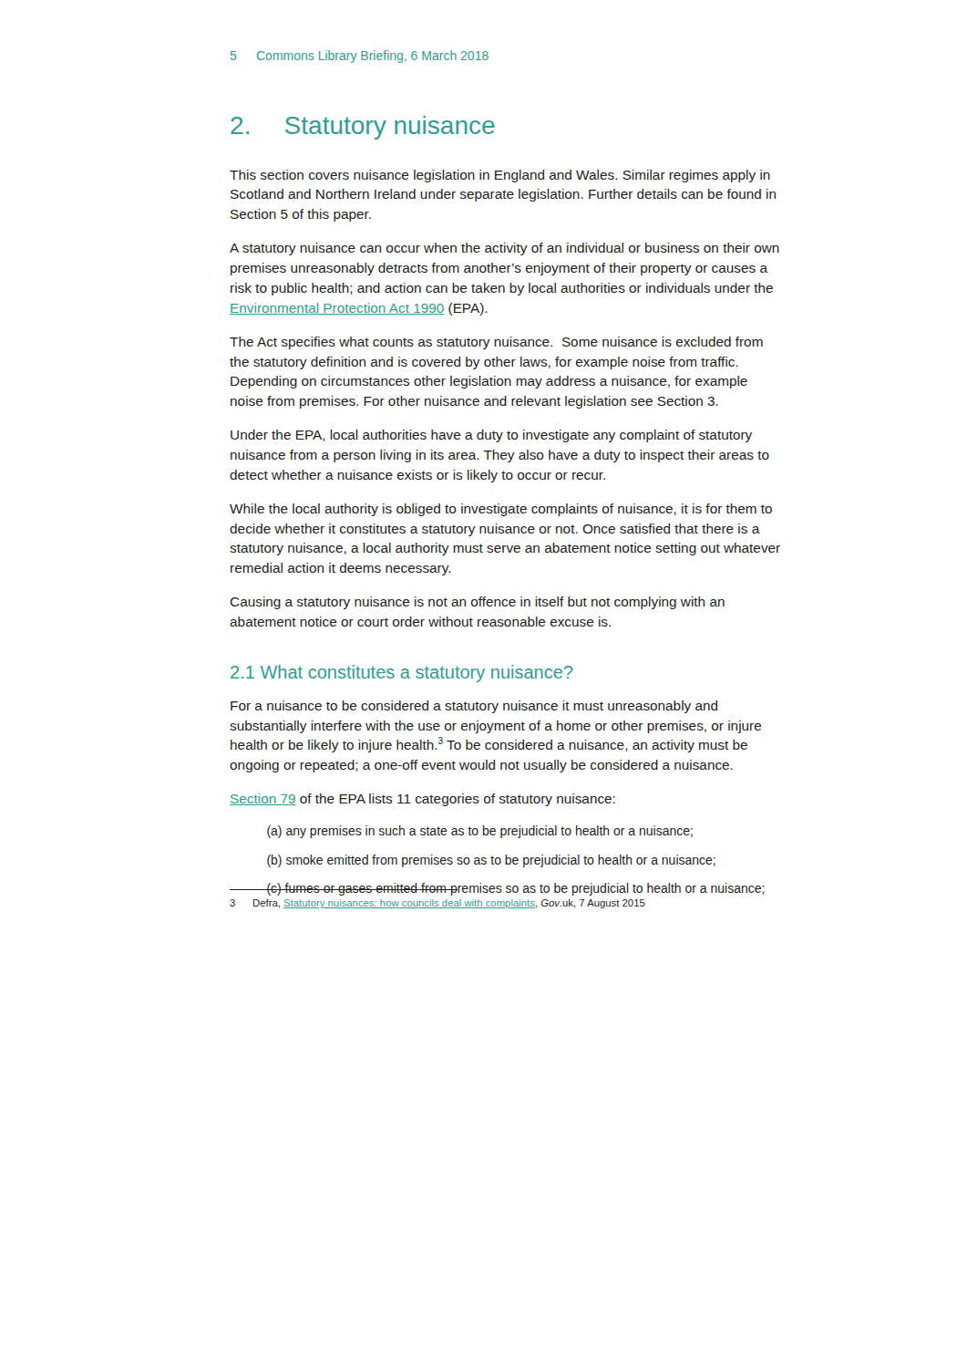5 Commons Library Briefing, 6 March 2018
2. Statutory nuisance
This section covers nuisance legislation in England and Wales. Similar regimes apply in Scotland and Northern Ireland under separate legislation. Further details can be found in Section 5 of this paper.
A statutory nuisance can occur when the activity of an individual or business on their own premises unreasonably detracts from another’s enjoyment of their property or causes a risk to public health; and action can be taken by local authorities or individuals under the Environmental Protection Act 1990 (EPA).
The Act specifies what counts as statutory nuisance. Some nuisance is excluded from the statutory definition and is covered by other laws, for example noise from traffic. Depending on circumstances other legislation may address a nuisance, for example noise from premises. For other nuisance and relevant legislation see Section 3.
Under the EPA, local authorities have a duty to investigate any complaint of statutory nuisance from a person living in its area. They also have a duty to inspect their areas to detect whether a nuisance exists or is likely to occur or recur.
While the local authority is obliged to investigate complaints of nuisance, it is for them to decide whether it constitutes a statutory nuisance or not. Once satisfied that there is a statutory nuisance, a local authority must serve an abatement notice setting out whatever remedial action it deems necessary.
Causing a statutory nuisance is not an offence in itself but not complying with an abatement notice or court order without reasonable excuse is.
2.1 What constitutes a statutory nuisance?
For a nuisance to be considered a statutory nuisance it must unreasonably and substantially interfere with the use or enjoyment of a home or other premises, or injure health or be likely to injure health.3 To be considered a nuisance, an activity must be ongoing or repeated; a one-off event would not usually be considered a nuisance.
Section 79 of the EPA lists 11 categories of statutory nuisance:
(a) any premises in such a state as to be prejudicial to health or a nuisance;
(b) smoke emitted from premises so as to be prejudicial to health or a nuisance;
(c) fumes or gases emitted from premises so as to be prejudicial to health or a nuisance;
3
Defra, Statutory nuisances: how councils deal with complaints, Gov.uk, 7 August 2015